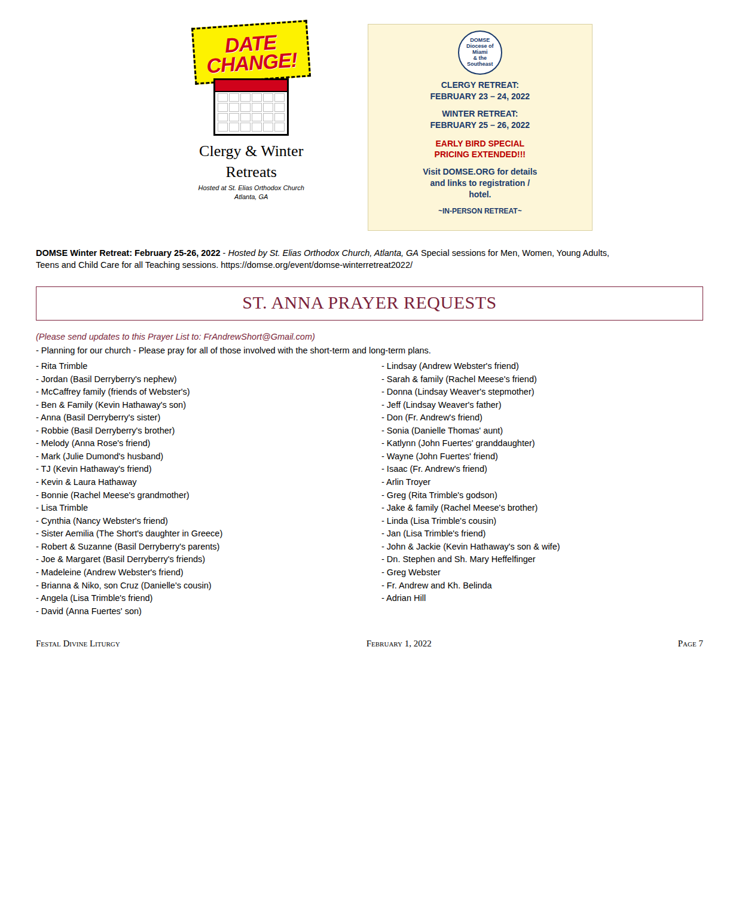DATE CHANGE!
Clergy & Winter
Retreats
Hosted at St. Elias Orthodox Church
Atlanta, GA
DOMSE
Diocese of Miami
& the Southeast
CLERGY RETREAT:
FEBRUARY 23 – 24, 2022
WINTER RETREAT:
FEBRUARY 25 – 26, 2022
EARLY BIRD SPECIAL
PRICING EXTENDED!!!
Visit DOMSE.ORG for details
and links to registration /
hotel.
~IN-PERSON RETREAT~
DOMSE Winter Retreat: February 25-26, 2022 - Hosted by St. Elias Orthodox Church, Atlanta, GA Special sessions for Men, Women, Young Adults, Teens and Child Care for all Teaching sessions. https://domse.org/event/domse-winterretreat2022/
ST. ANNA PRAYER REQUESTS
(Please send updates to this Prayer List to: FrAndrewShort@Gmail.com)
- Planning for our church - Please pray for all of those involved with the short-term and long-term plans.
- Rita Trimble
- Jordan (Basil Derryberry's nephew)
- McCaffrey family (friends of Webster's)
- Ben & Family (Kevin Hathaway's son)
- Anna (Basil Derryberry's sister)
- Robbie (Basil Derryberry's brother)
- Melody (Anna Rose's friend)
- Mark (Julie Dumond's husband)
- TJ (Kevin Hathaway's friend)
- Kevin & Laura Hathaway
- Bonnie (Rachel Meese's grandmother)
- Lisa Trimble
- Cynthia (Nancy Webster's friend)
- Sister Aemilia (The Short's daughter in Greece)
- Robert & Suzanne (Basil Derryberry's parents)
- Joe & Margaret (Basil Derryberry's friends)
- Madeleine (Andrew Webster's friend)
- Brianna & Niko, son Cruz (Danielle's cousin)
- Angela (Lisa Trimble's friend)
- David (Anna Fuertes' son)
- Lindsay (Andrew Webster's friend)
- Sarah & family (Rachel Meese's friend)
- Donna (Lindsay Weaver's stepmother)
- Jeff (Lindsay Weaver's father)
- Don (Fr. Andrew's friend)
- Sonia (Danielle Thomas' aunt)
- Katlynn (John Fuertes' granddaughter)
- Wayne (John Fuertes' friend)
- Isaac (Fr. Andrew's friend)
- Arlin Troyer
- Greg (Rita Trimble's godson)
- Jake & family (Rachel Meese's brother)
- Linda (Lisa Trimble's cousin)
- Jan (Lisa Trimble's friend)
- John & Jackie (Kevin Hathaway's son & wife)
- Dn. Stephen and Sh. Mary Heffelfinger
- Greg Webster
- Fr. Andrew and Kh. Belinda
- Adrian Hill
Festal Divine Liturgy February 1, 2022 Page 7